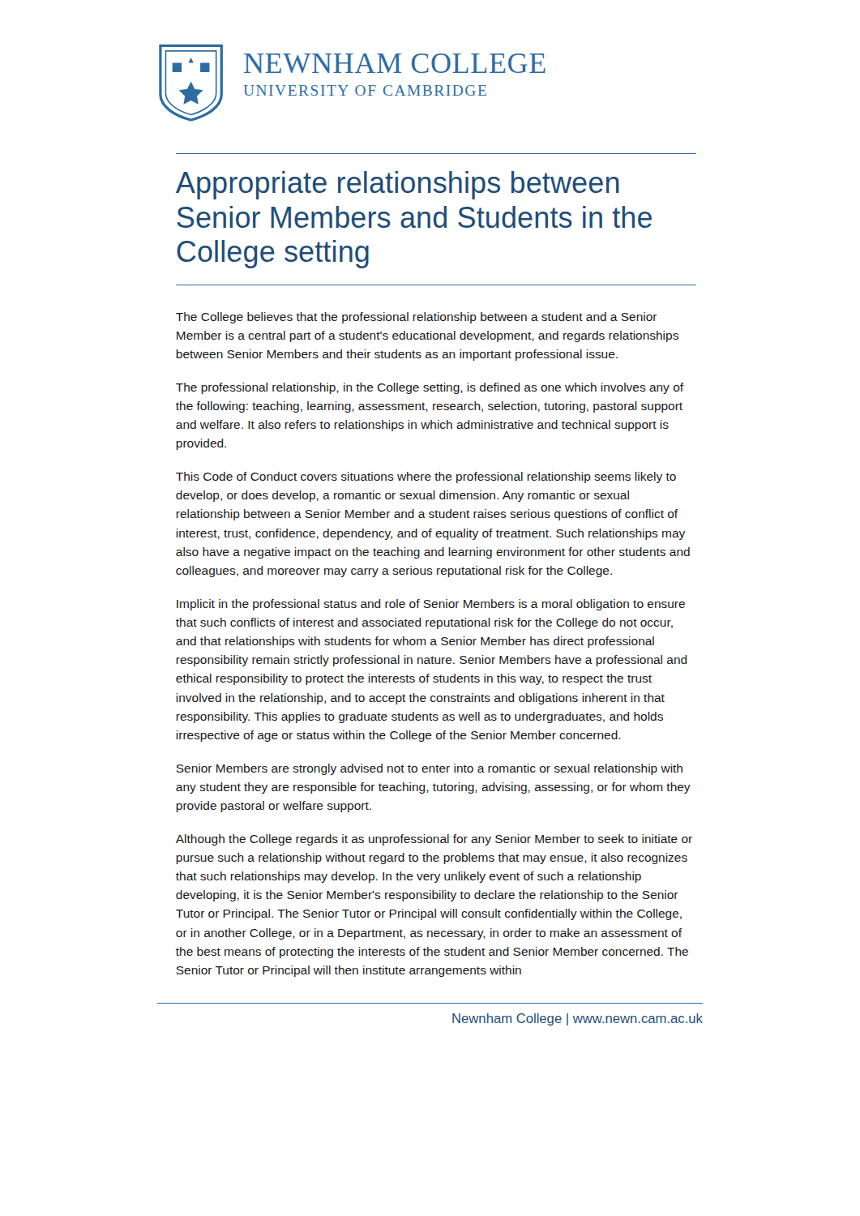NEWNHAM COLLEGE
UNIVERSITY OF CAMBRIDGE
Appropriate relationships between Senior Members and Students in the College setting
The College believes that the professional relationship between a student and a Senior Member is a central part of a student's educational development, and regards relationships between Senior Members and their students as an important professional issue.
The professional relationship, in the College setting, is defined as one which involves any of the following: teaching, learning, assessment, research, selection, tutoring, pastoral support and welfare. It also refers to relationships in which administrative and technical support is provided.
This Code of Conduct covers situations where the professional relationship seems likely to develop, or does develop, a romantic or sexual dimension. Any romantic or sexual relationship between a Senior Member and a student raises serious questions of conflict of interest, trust, confidence, dependency, and of equality of treatment. Such relationships may also have a negative impact on the teaching and learning environment for other students and colleagues, and moreover may carry a serious reputational risk for the College.
Implicit in the professional status and role of Senior Members is a moral obligation to ensure that such conflicts of interest and associated reputational risk for the College do not occur, and that relationships with students for whom a Senior Member has direct professional responsibility remain strictly professional in nature. Senior Members have a professional and ethical responsibility to protect the interests of students in this way, to respect the trust involved in the relationship, and to accept the constraints and obligations inherent in that responsibility. This applies to graduate students as well as to undergraduates, and holds irrespective of age or status within the College of the Senior Member concerned.
Senior Members are strongly advised not to enter into a romantic or sexual relationship with any student they are responsible for teaching, tutoring, advising, assessing, or for whom they provide pastoral or welfare support.
Although the College regards it as unprofessional for any Senior Member to seek to initiate or pursue such a relationship without regard to the problems that may ensue, it also recognizes that such relationships may develop. In the very unlikely event of such a relationship developing, it is the Senior Member's responsibility to declare the relationship to the Senior Tutor or Principal. The Senior Tutor or Principal will consult confidentially within the College, or in another College, or in a Department, as necessary, in order to make an assessment of the best means of protecting the interests of the student and Senior Member concerned. The Senior Tutor or Principal will then institute arrangements within
Newnham College | www.newn.cam.ac.uk